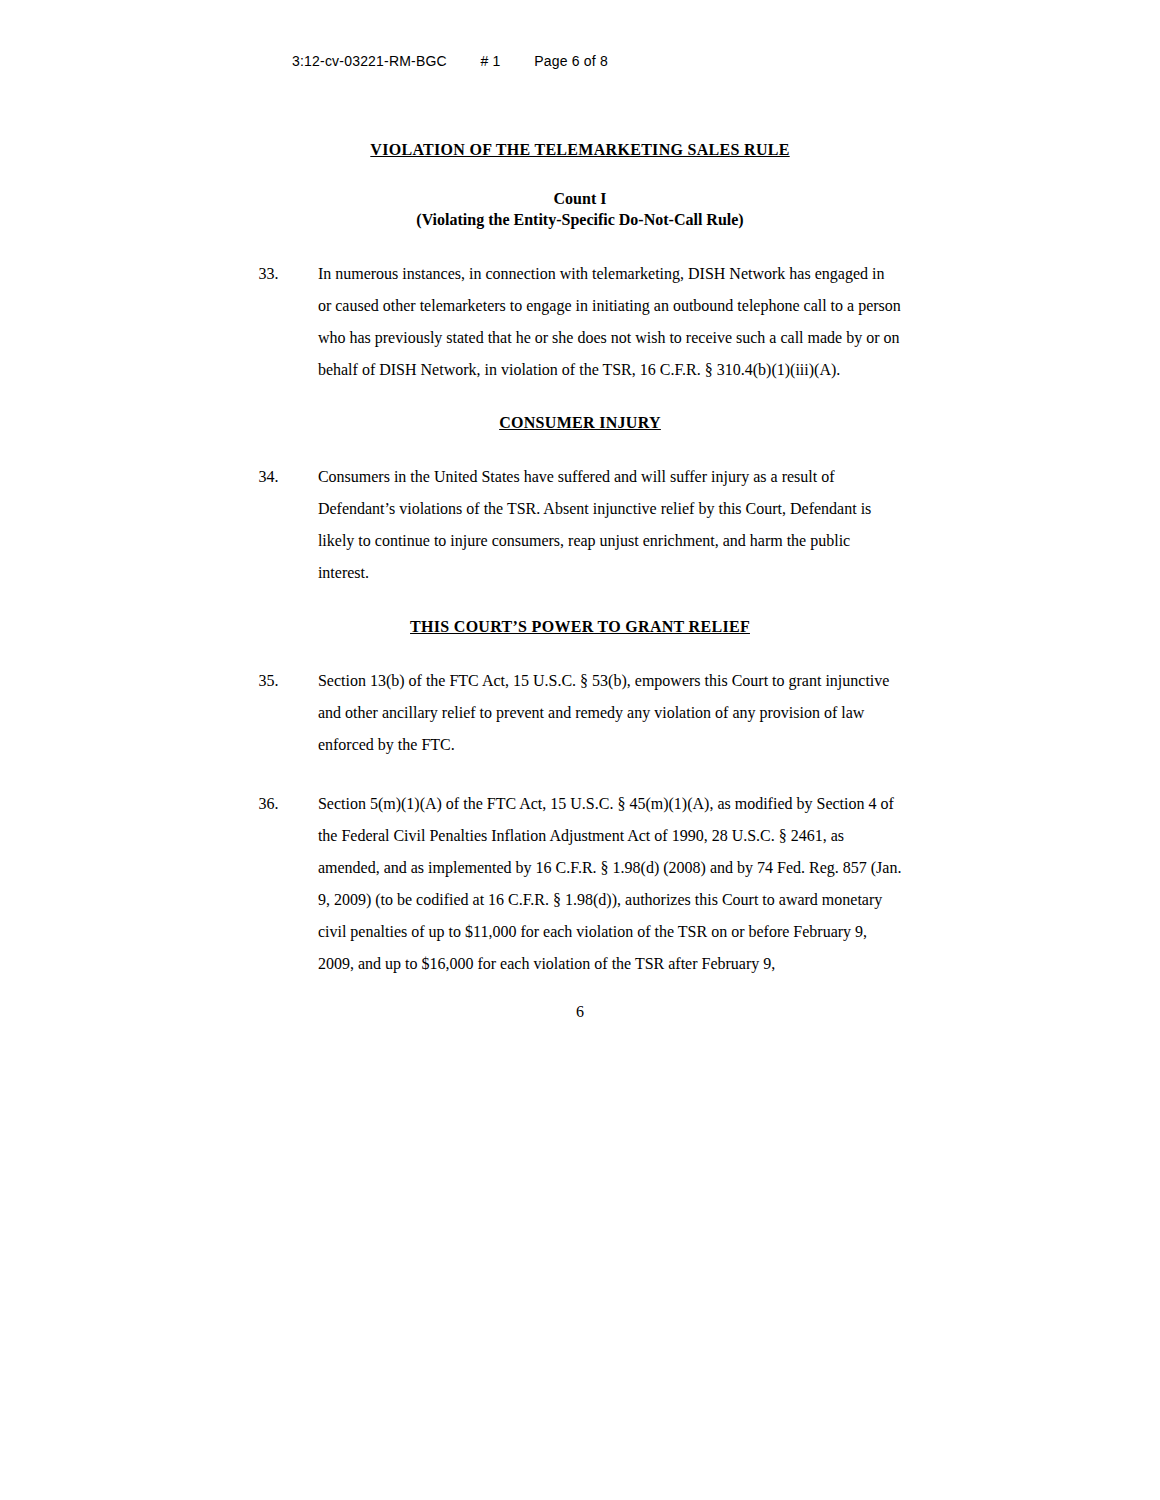3:12-cv-03221-RM-BGC# 1 Page 6 of 8
VIOLATION OF THE TELEMARKETING SALES RULE
Count I
(Violating the Entity-Specific Do-Not-Call Rule)
33.
In numerous instances, in connection with telemarketing, DISH Network has engaged in or caused other telemarketers to engage in initiating an outbound telephone call to a person who has previously stated that he or she does not wish to receive such a call made by or on behalf of DISH Network, in violation of the TSR, 16 C.F.R. § 310.4(b)(1)(iii)(A).
CONSUMER INJURY
34.
Consumers in the United States have suffered and will suffer injury as a result of Defendant’s violations of the TSR. Absent injunctive relief by this Court, Defendant is likely to continue to injure consumers, reap unjust enrichment, and harm the public interest.
THIS COURT’S POWER TO GRANT RELIEF
35.
Section 13(b) of the FTC Act, 15 U.S.C. § 53(b), empowers this Court to grant injunctive and other ancillary relief to prevent and remedy any violation of any provision of law enforced by the FTC.
36.
Section 5(m)(1)(A) of the FTC Act, 15 U.S.C. § 45(m)(1)(A), as modified by Section 4 of the Federal Civil Penalties Inflation Adjustment Act of 1990, 28 U.S.C. § 2461, as amended, and as implemented by 16 C.F.R. § 1.98(d) (2008) and by 74 Fed. Reg. 857 (Jan. 9, 2009) (to be codified at 16 C.F.R. § 1.98(d)), authorizes this Court to award monetary civil penalties of up to $11,000 for each violation of the TSR on or before February 9, 2009, and up to $16,000 for each violation of the TSR after February 9,
6